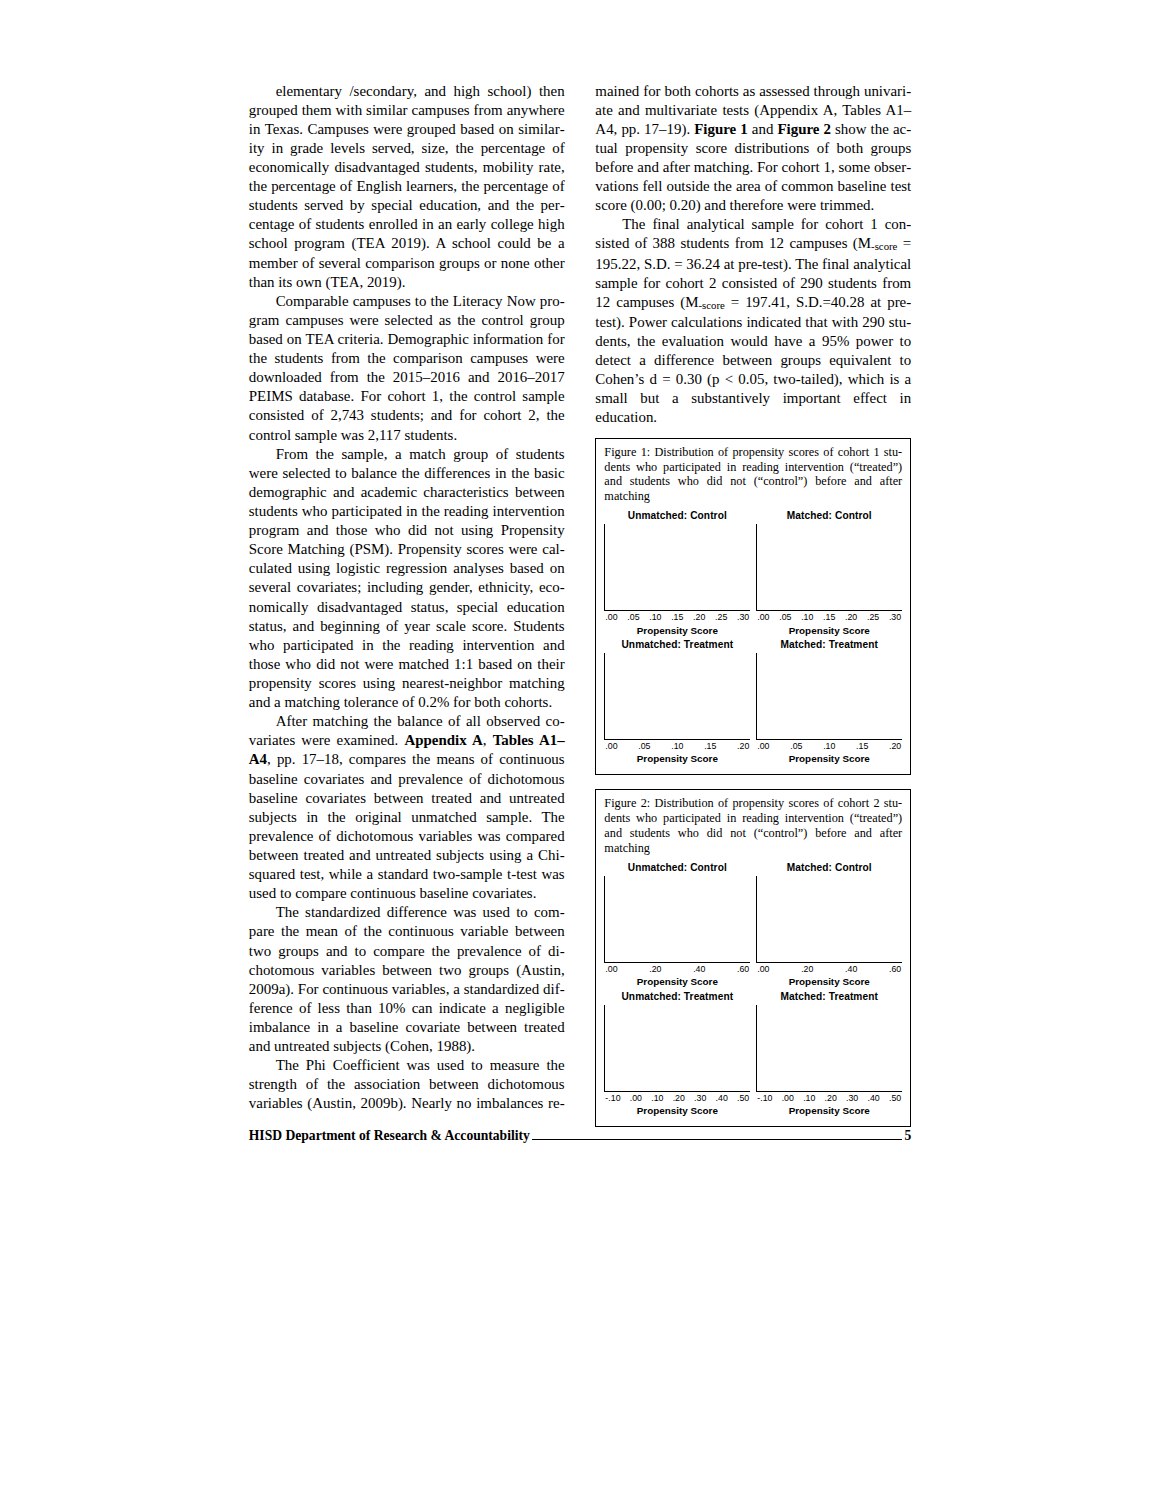elementary /secondary, and high school) then grouped them with similar campuses from anywhere in Texas. Campuses were grouped based on similarity in grade levels served, size, the percentage of economically disadvantaged students, mobility rate, the percentage of English learners, the percentage of students served by special education, and the percentage of students enrolled in an early college high school program (TEA 2019). A school could be a member of several comparison groups or none other than its own (TEA, 2019).
Comparable campuses to the Literacy Now program campuses were selected as the control group based on TEA criteria. Demographic information for the students from the comparison campuses were downloaded from the 2015–2016 and 2016–2017 PEIMS database. For cohort 1, the control sample consisted of 2,743 students; and for cohort 2, the control sample was 2,117 students.
From the sample, a match group of students were selected to balance the differences in the basic demographic and academic characteristics between students who participated in the reading intervention program and those who did not using Propensity Score Matching (PSM). Propensity scores were calculated using logistic regression analyses based on several covariates; including gender, ethnicity, economically disadvantaged status, special education status, and beginning of year scale score. Students who participated in the reading intervention and those who did not were matched 1:1 based on their propensity scores using nearest-neighbor matching and a matching tolerance of 0.2% for both cohorts.
After matching the balance of all observed covariates were examined. Appendix A, Tables A1–A4, pp. 17–18, compares the means of continuous baseline covariates and prevalence of dichotomous baseline covariates between treated and untreated subjects in the original unmatched sample. The prevalence of dichotomous variables was compared between treated and untreated subjects using a Chi-squared test, while a standard two-sample t-test was used to compare continuous baseline covariates.
The standardized difference was used to compare the mean of the continuous variable between two groups and to compare the prevalence of dichotomous variables between two groups (Austin, 2009a). For continuous variables, a standardized difference of less than 10% can indicate a negligible imbalance in a baseline covariate between treated and untreated subjects (Cohen, 1988).
The Phi Coefficient was used to measure the strength of the association between dichotomous variables (Austin, 2009b). Nearly no imbalances remained for both cohorts as assessed through univariate and multivariate tests (Appendix A, Tables A1–A4, pp. 17–19). Figure 1 and Figure 2 show the actual propensity score distributions of both groups before and after matching. For cohort 1, some observations fell outside the area of common baseline test score (0.00; 0.20) and therefore were trimmed.
The final analytical sample for cohort 1 consisted of 388 students from 12 campuses (M-score = 195.22, S.D. = 36.24 at pre-test). The final analytical sample for cohort 2 consisted of 290 students from 12 campuses (M-score = 197.41, S.D.=40.28 at pre-test). Power calculations indicated that with 290 students, the evaluation would have a 95% power to detect a difference between groups equivalent to Cohen’s d = 0.30 (p < 0.05, two-tailed), which is a small but a substantively important effect in education.
Figure 1: Distribution of propensity scores of cohort 1 students who participated in reading intervention (“treated”) and students who did not (“control”) before and after matching
Unmatched: Control
.00.05.10.15.20.25.30
Propensity Score
Matched: Control
.00.05.10.15.20.25.30
Propensity Score
Unmatched: Treatment
.00.05.10.15.20
Propensity Score
Matched: Treatment
.00.05.10.15.20
Propensity Score
Figure 2: Distribution of propensity scores of cohort 2 students who participated in reading intervention (“treated”) and students who did not (“control”) before and after matching
Unmatched: Control
.00.20.40.60
Propensity Score
Matched: Control
.00.20.40.60
Propensity Score
Unmatched: Treatment
-.10.00.10.20.30.40.50
Propensity Score
Matched: Treatment
-.10.00.10.20.30.40.50
Propensity Score
HISD Department of Research & Accountability 5